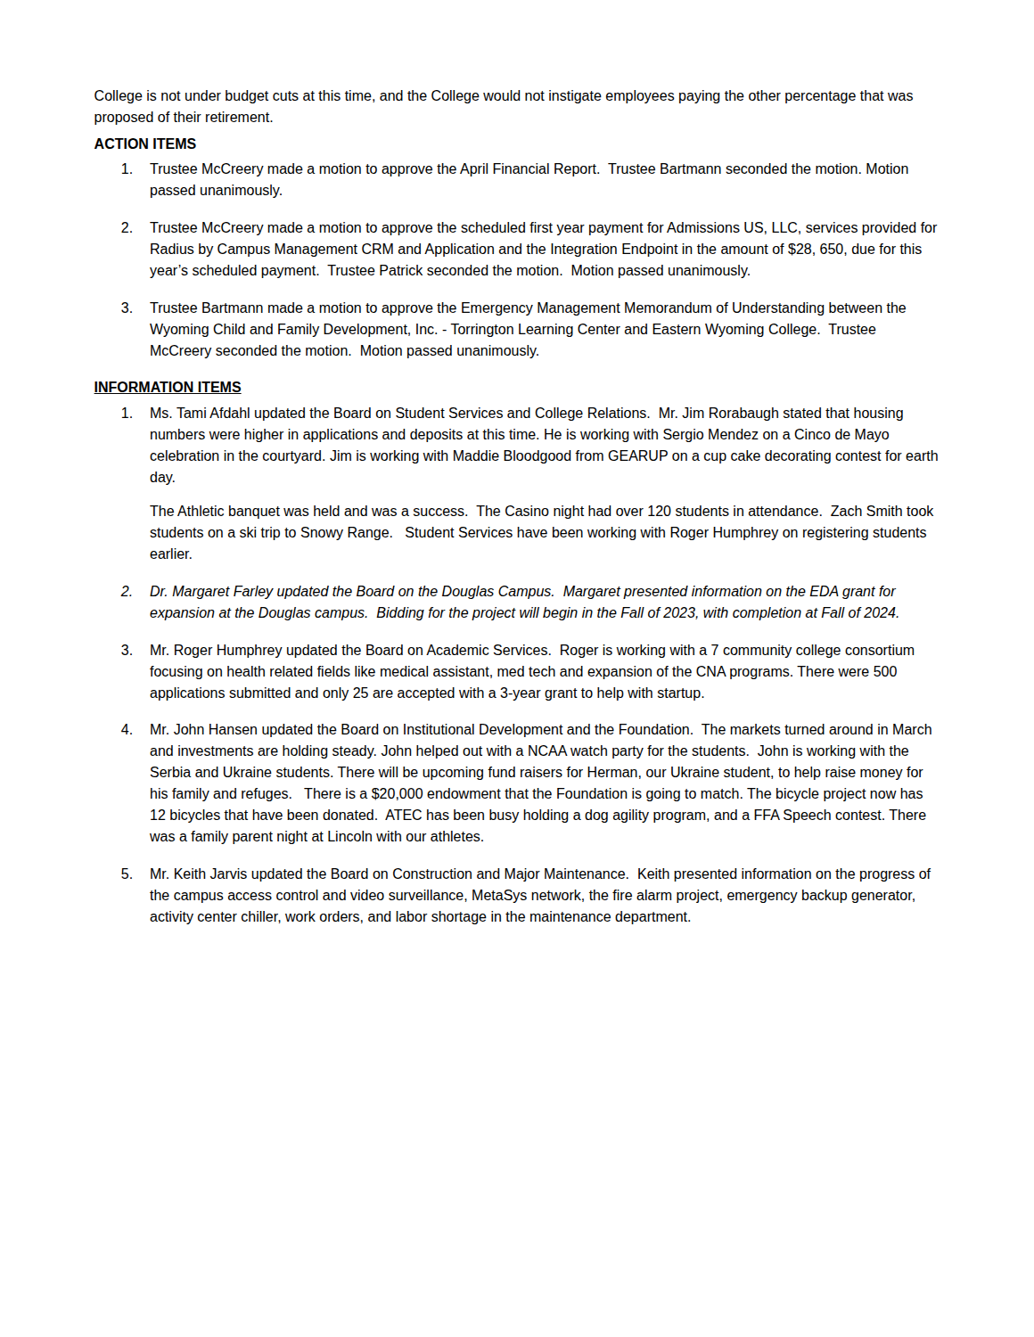College is not under budget cuts at this time, and the College would not instigate employees paying the other percentage that was proposed of their retirement.
ACTION ITEMS
Trustee McCreery made a motion to approve the April Financial Report. Trustee Bartmann seconded the motion. Motion passed unanimously.
Trustee McCreery made a motion to approve the scheduled first year payment for Admissions US, LLC, services provided for Radius by Campus Management CRM and Application and the Integration Endpoint in the amount of $28, 650, due for this year’s scheduled payment. Trustee Patrick seconded the motion. Motion passed unanimously.
Trustee Bartmann made a motion to approve the Emergency Management Memorandum of Understanding between the Wyoming Child and Family Development, Inc. - Torrington Learning Center and Eastern Wyoming College. Trustee McCreery seconded the motion. Motion passed unanimously.
INFORMATION ITEMS
Ms. Tami Afdahl updated the Board on Student Services and College Relations. Mr. Jim Rorabaugh stated that housing numbers were higher in applications and deposits at this time. He is working with Sergio Mendez on a Cinco de Mayo celebration in the courtyard. Jim is working with Maddie Bloodgood from GEARUP on a cup cake decorating contest for earth day.
The Athletic banquet was held and was a success. The Casino night had over 120 students in attendance. Zach Smith took students on a ski trip to Snowy Range. Student Services have been working with Roger Humphrey on registering students earlier.
Dr. Margaret Farley updated the Board on the Douglas Campus. Margaret presented information on the EDA grant for expansion at the Douglas campus. Bidding for the project will begin in the Fall of 2023, with completion at Fall of 2024.
Mr. Roger Humphrey updated the Board on Academic Services. Roger is working with a 7 community college consortium focusing on health related fields like medical assistant, med tech and expansion of the CNA programs. There were 500 applications submitted and only 25 are accepted with a 3-year grant to help with startup.
Mr. John Hansen updated the Board on Institutional Development and the Foundation. The markets turned around in March and investments are holding steady. John helped out with a NCAA watch party for the students. John is working with the Serbia and Ukraine students. There will be upcoming fund raisers for Herman, our Ukraine student, to help raise money for his family and refuges. There is a $20,000 endowment that the Foundation is going to match. The bicycle project now has 12 bicycles that have been donated. ATEC has been busy holding a dog agility program, and a FFA Speech contest. There was a family parent night at Lincoln with our athletes.
Mr. Keith Jarvis updated the Board on Construction and Major Maintenance. Keith presented information on the progress of the campus access control and video surveillance, MetaSys network, the fire alarm project, emergency backup generator, activity center chiller, work orders, and labor shortage in the maintenance department.